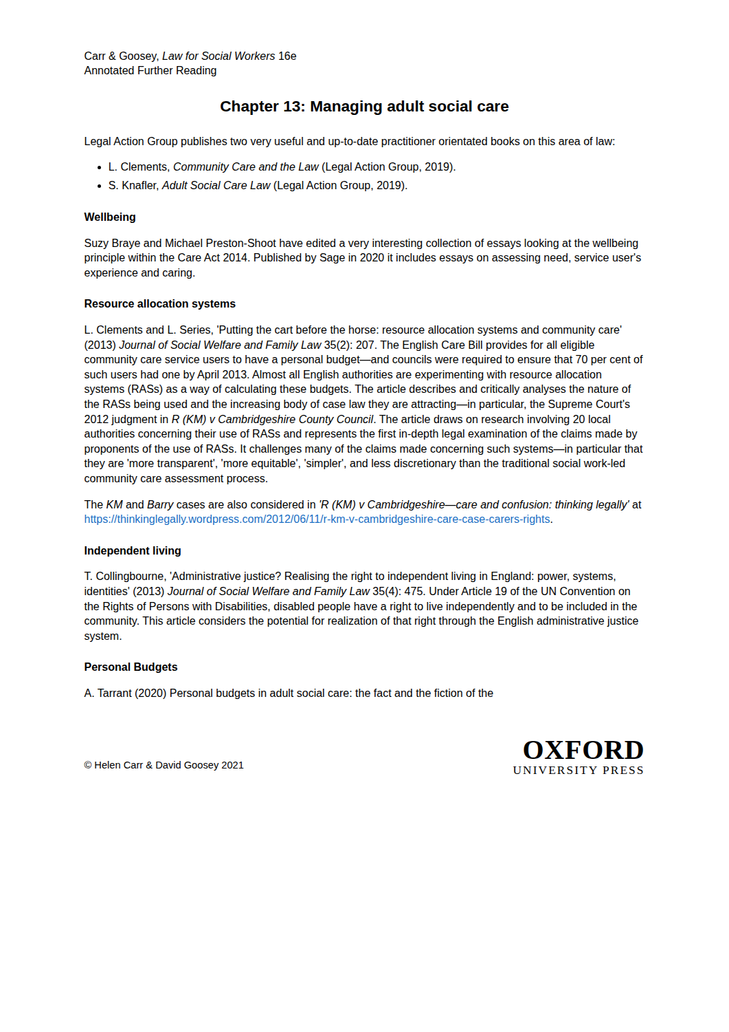Carr & Goosey, Law for Social Workers 16e
Annotated Further Reading
Chapter 13: Managing adult social care
Legal Action Group publishes two very useful and up-to-date practitioner orientated books on this area of law:
L. Clements, Community Care and the Law (Legal Action Group, 2019).
S. Knafler, Adult Social Care Law (Legal Action Group, 2019).
Wellbeing
Suzy Braye and Michael Preston-Shoot have edited a very interesting collection of essays looking at the wellbeing principle within the Care Act 2014. Published by Sage in 2020 it includes essays on assessing need, service user's experience and caring.
Resource allocation systems
L. Clements and L. Series, 'Putting the cart before the horse: resource allocation systems and community care' (2013) Journal of Social Welfare and Family Law 35(2): 207. The English Care Bill provides for all eligible community care service users to have a personal budget—and councils were required to ensure that 70 per cent of such users had one by April 2013. Almost all English authorities are experimenting with resource allocation systems (RASs) as a way of calculating these budgets. The article describes and critically analyses the nature of the RASs being used and the increasing body of case law they are attracting—in particular, the Supreme Court's 2012 judgment in R (KM) v Cambridgeshire County Council. The article draws on research involving 20 local authorities concerning their use of RASs and represents the first in-depth legal examination of the claims made by proponents of the use of RASs. It challenges many of the claims made concerning such systems—in particular that they are 'more transparent', 'more equitable', 'simpler', and less discretionary than the traditional social work-led community care assessment process.
The KM and Barry cases are also considered in 'R (KM) v Cambridgeshire—care and confusion: thinking legally' at https://thinkinglegally.wordpress.com/2012/06/11/r-km-v-cambridgeshire-care-case-carers-rights.
Independent living
T. Collingbourne, 'Administrative justice? Realising the right to independent living in England: power, systems, identities' (2013) Journal of Social Welfare and Family Law 35(4): 475. Under Article 19 of the UN Convention on the Rights of Persons with Disabilities, disabled people have a right to live independently and to be included in the community. This article considers the potential for realization of that right through the English administrative justice system.
Personal Budgets
A. Tarrant (2020) Personal budgets in adult social care: the fact and the fiction of the
© Helen Carr & David Goosey 2021
OXFORD UNIVERSITY PRESS